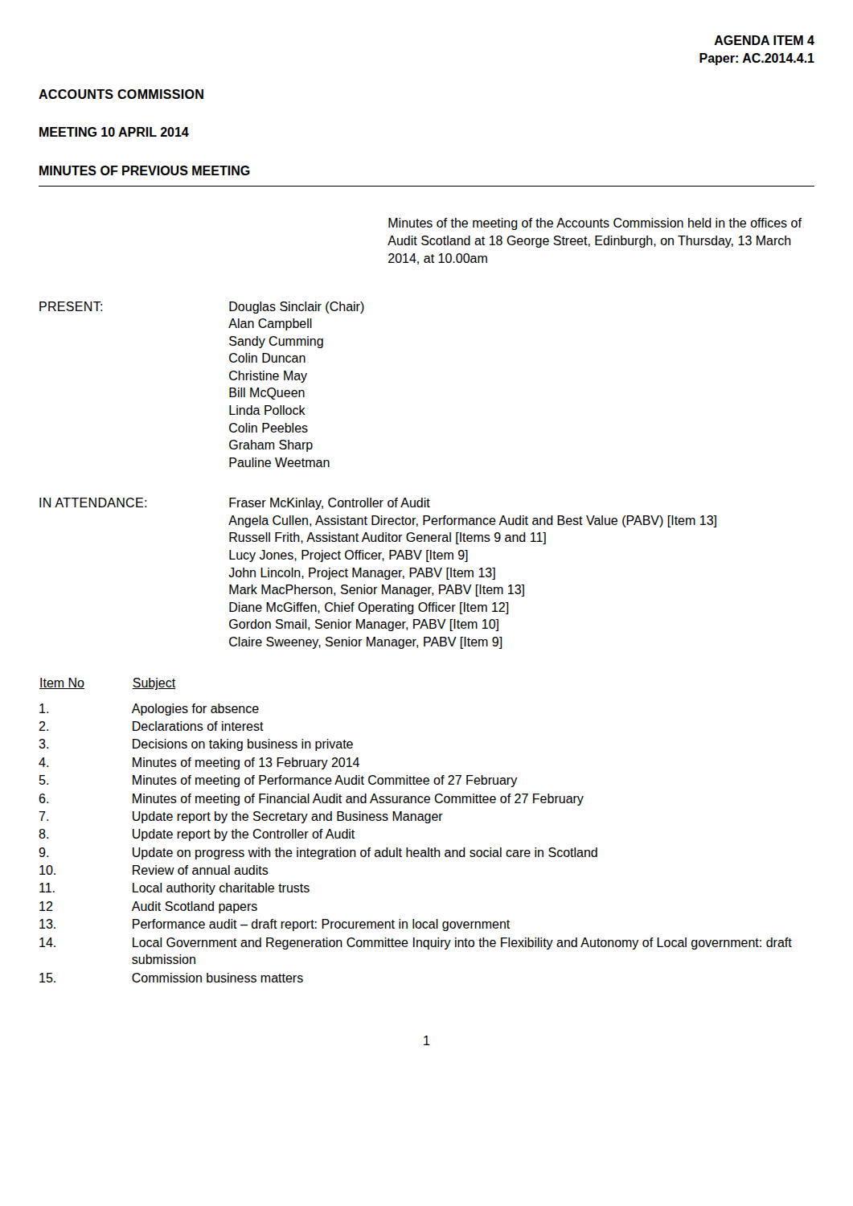AGENDA ITEM 4
Paper: AC.2014.4.1
ACCOUNTS COMMISSION
MEETING 10 APRIL 2014
MINUTES OF PREVIOUS MEETING
Minutes of the meeting of the Accounts Commission held in the offices of Audit Scotland at 18 George Street, Edinburgh, on Thursday, 13 March 2014, at 10.00am
| PRESENT: | Douglas Sinclair (Chair) Alan Campbell Sandy Cumming Colin Duncan Christine May Bill McQueen Linda Pollock Colin Peebles Graham Sharp Pauline Weetman |
| IN ATTENDANCE: | Fraser McKinlay, Controller of Audit Angela Cullen, Assistant Director, Performance Audit and Best Value (PABV) [Item 13] Russell Frith, Assistant Auditor General [Items 9 and 11] Lucy Jones, Project Officer, PABV [Item 9] John Lincoln, Project Manager, PABV [Item 13] Mark MacPherson, Senior Manager, PABV [Item 13] Diane McGiffen, Chief Operating Officer [Item 12] Gordon Smail, Senior Manager, PABV [Item 10] Claire Sweeney, Senior Manager, PABV [Item 9] |
| Item No | Subject |
| --- | --- |
| 1. | Apologies for absence |
| 2. | Declarations of interest |
| 3. | Decisions on taking business in private |
| 4. | Minutes of meeting of 13 February 2014 |
| 5. | Minutes of meeting of Performance Audit Committee of 27 February |
| 6. | Minutes of meeting of Financial Audit and Assurance Committee of 27 February |
| 7. | Update report by the Secretary and Business Manager |
| 8. | Update report by the Controller of Audit |
| 9. | Update on progress with the integration of adult health and social care in Scotland |
| 10. | Review of annual audits |
| 11. | Local authority charitable trusts |
| 12 | Audit Scotland papers |
| 13. | Performance audit – draft report: Procurement in local government |
| 14. | Local Government and Regeneration Committee Inquiry into the Flexibility and Autonomy of Local government: draft submission |
| 15. | Commission business matters |
1